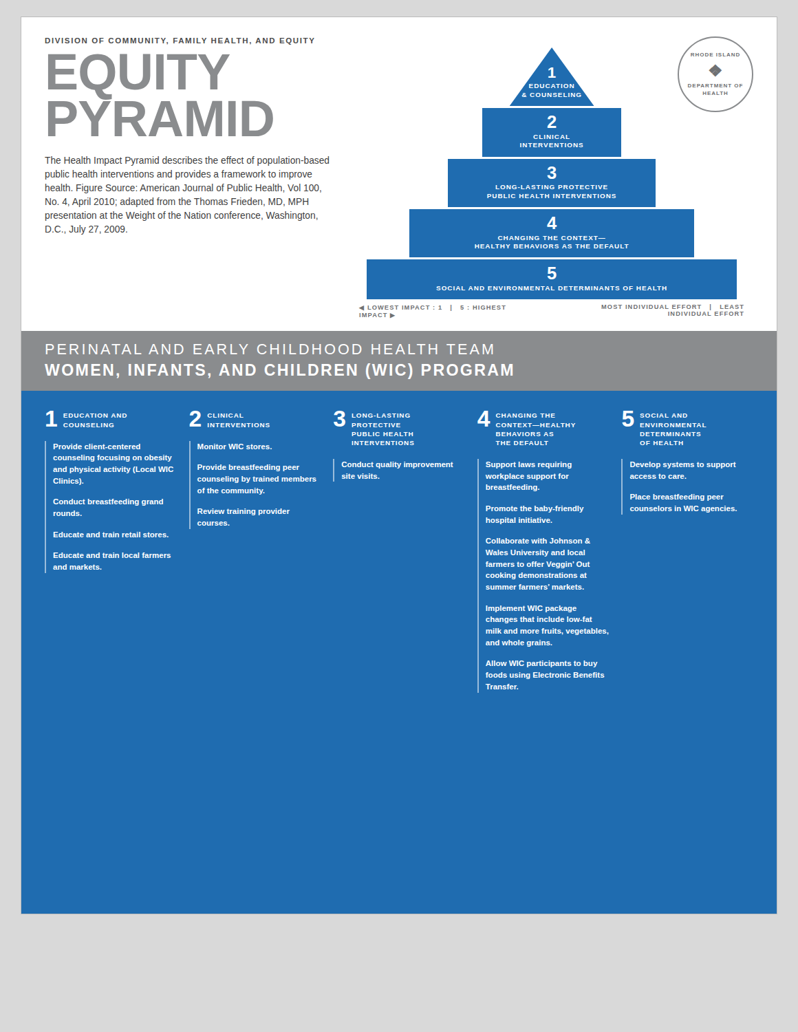Division of Community, Family Health, and Equity
Equity
Pyramid
The Health Impact Pyramid describes the effect of population-based public health interventions and provides a framework to improve health. Figure Source: American Journal of Public Health, Vol 100, No. 4, April 2010; adapted from the Thomas Frieden, MD, MPH presentation at the Weight of the Nation conference, Washington, D.C., July 27, 2009.
Rhode Island ❖ Department of Health
1 Education
& Counseling
2 Clinical
Interventions
3 Long-Lasting Protective
Public Health Interventions
4 Changing the Context—
Healthy Behaviors as the Default
5 Social and Environmental Determinants of Health
◀ Lowest Impact : 1 | 5 : Highest Impact ▶
Most Individual Effort | Least Individual Effort
Perinatal and Early Childhood Health Team
Women, Infants, and Children (WIC) Program
1
Education and
Counseling
Provide client-centered counseling focusing on obesity and physical activity (Local WIC Clinics).
Conduct breastfeeding grand rounds.
Educate and train retail stores.
Educate and train local farmers and markets.
2
Clinical
Interventions
Monitor WIC stores.
Provide breastfeeding peer counseling by trained members of the community.
Review training provider courses.
3
Long-Lasting
Protective
Public Health
Interventions
Conduct quality improvement site visits.
4
Changing the
Context—Healthy
Behaviors as
the Default
Support laws requiring workplace support for breastfeeding.
Promote the baby-friendly hospital initiative.
Collaborate with Johnson & Wales University and local farmers to offer Veggin’ Out cooking demonstrations at summer farmers’ markets.
Implement WIC package changes that include low-fat milk and more fruits, vegetables, and whole grains.
Allow WIC participants to buy foods using Electronic Benefits Transfer.
5
Social and
Environmental
Determinants
of Health
Develop systems to support access to care.
Place breastfeeding peer counselors in WIC agencies.